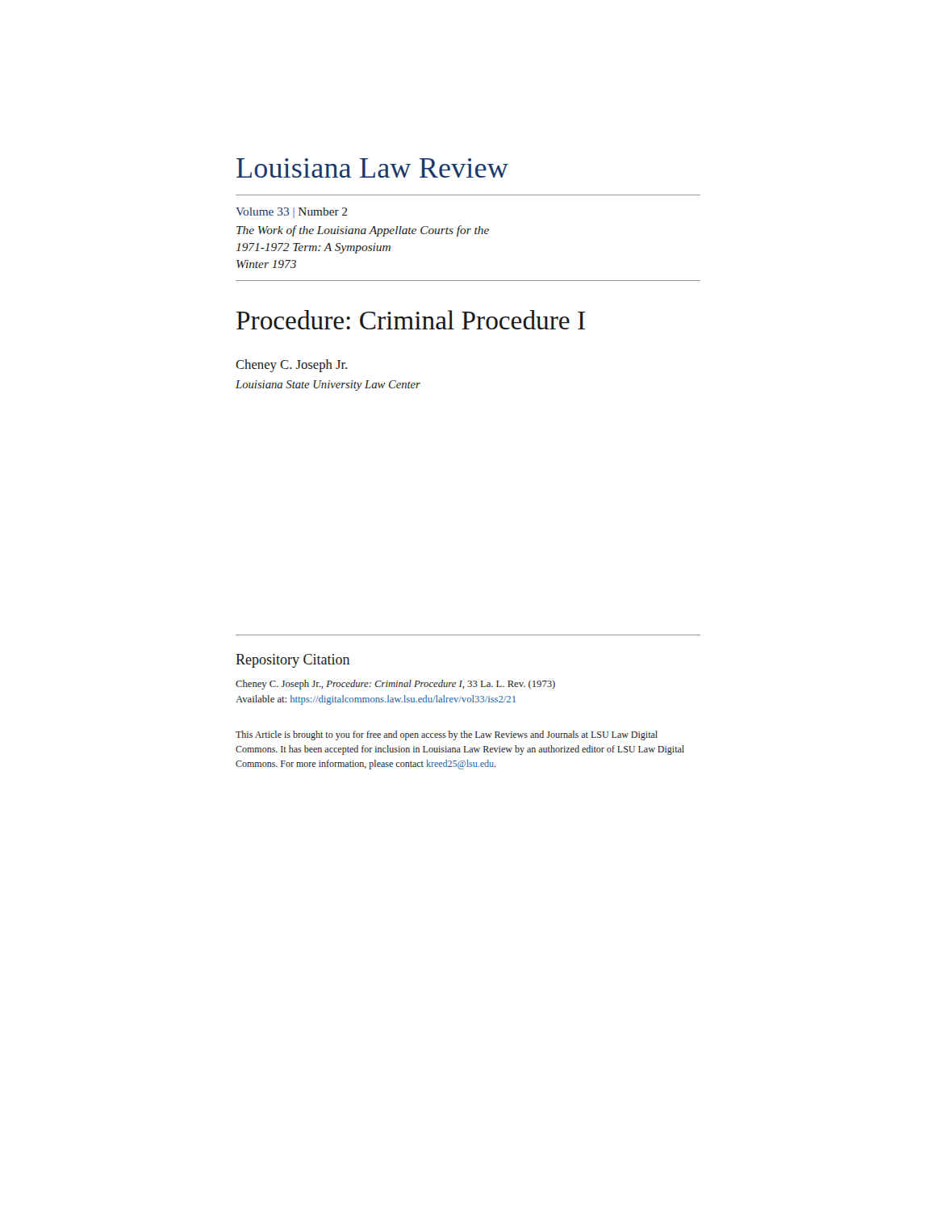Louisiana Law Review
Volume 33|Number 2
The Work of the Louisiana Appellate Courts for the 1971-1972 Term: A Symposium Winter 1973
Procedure: Criminal Procedure I
Cheney C. Joseph Jr.
Louisiana State University Law Center
Repository Citation
Cheney C. Joseph Jr., Procedure: Criminal Procedure I, 33 La. L. Rev. (1973)
Available at: https://digitalcommons.law.lsu.edu/lalrev/vol33/iss2/21
This Article is brought to you for free and open access by the Law Reviews and Journals at LSU Law Digital Commons. It has been accepted for inclusion in Louisiana Law Review by an authorized editor of LSU Law Digital Commons. For more information, please contact kreed25@lsu.edu.